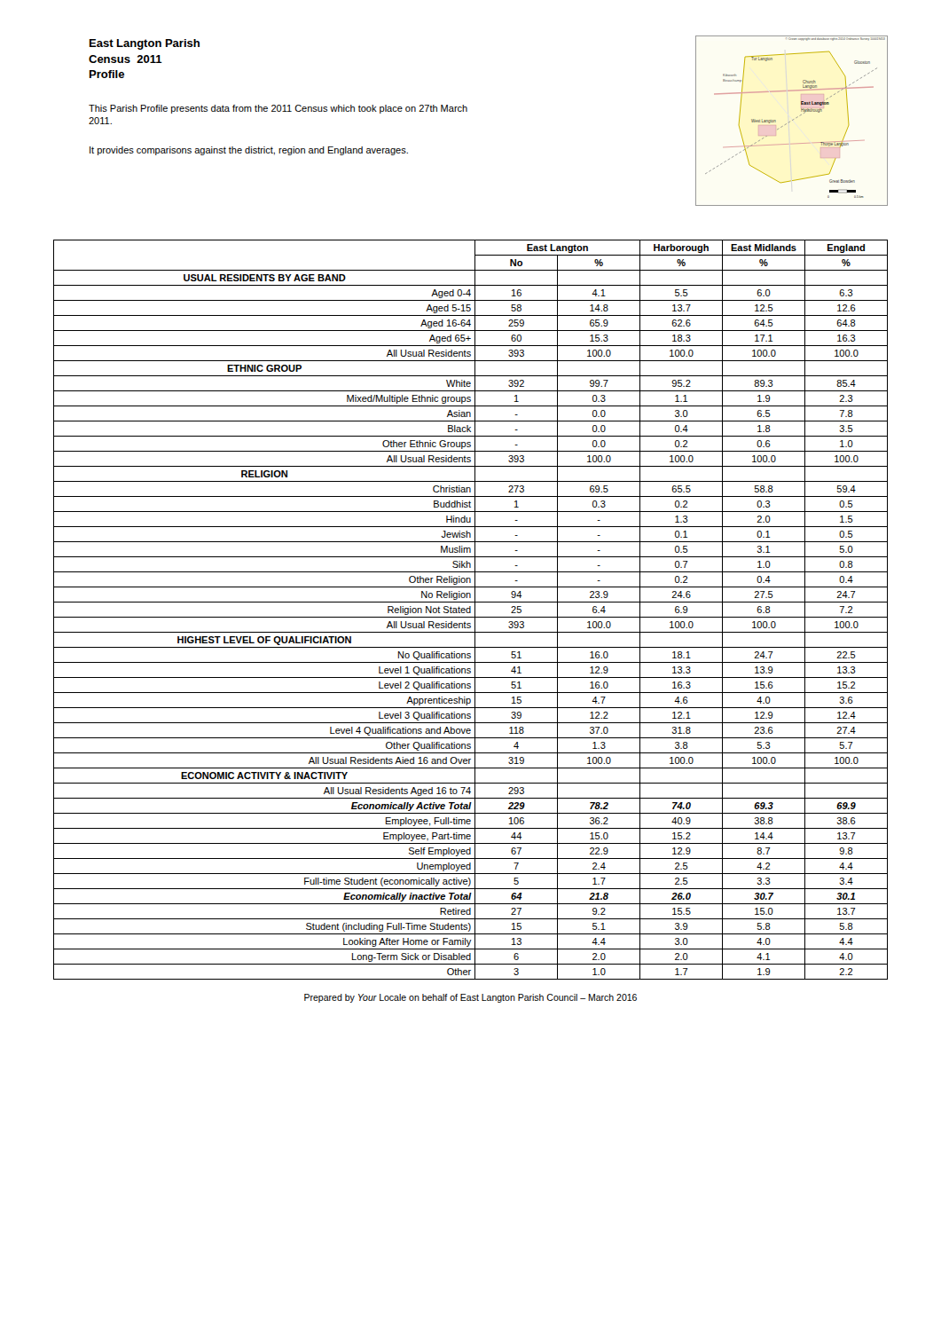East Langton Parish
Census 2011
Profile
This Parish Profile presents data from the 2011 Census which took place on 27th March 2011.
It provides comparisons against the district, region and England averages.
© Crown copyright and database rights 2014 Ordnance Survey 100019453
Tur Langton Glooston Church Langton East Langton Harborough West Langton Thorpe Langton Great Bowden Kibworth Beauchamp 0 0.5 km
| | East Langton | Harborough | East Midlands | England |
| --- | --- | --- | --- | --- |
| No | % | % | % | % |
| USUAL RESIDENTS BY AGE BAND | | | | | |
| Aged 0-4 | 16 | 4.1 | 5.5 | 6.0 | 6.3 |
| Aged 5-15 | 58 | 14.8 | 13.7 | 12.5 | 12.6 |
| Aged 16-64 | 259 | 65.9 | 62.6 | 64.5 | 64.8 |
| Aged 65+ | 60 | 15.3 | 18.3 | 17.1 | 16.3 |
| All Usual Residents | 393 | 100.0 | 100.0 | 100.0 | 100.0 |
| ETHNIC GROUP | | | | | |
| White | 392 | 99.7 | 95.2 | 89.3 | 85.4 |
| Mixed/Multiple Ethnic groups | 1 | 0.3 | 1.1 | 1.9 | 2.3 |
| Asian | - | 0.0 | 3.0 | 6.5 | 7.8 |
| Black | - | 0.0 | 0.4 | 1.8 | 3.5 |
| Other Ethnic Groups | - | 0.0 | 0.2 | 0.6 | 1.0 |
| All Usual Residents | 393 | 100.0 | 100.0 | 100.0 | 100.0 |
| RELIGION | | | | | |
| Christian | 273 | 69.5 | 65.5 | 58.8 | 59.4 |
| Buddhist | 1 | 0.3 | 0.2 | 0.3 | 0.5 |
| Hindu | - | - | 1.3 | 2.0 | 1.5 |
| Jewish | - | - | 0.1 | 0.1 | 0.5 |
| Muslim | - | - | 0.5 | 3.1 | 5.0 |
| Sikh | - | - | 0.7 | 1.0 | 0.8 |
| Other Religion | - | - | 0.2 | 0.4 | 0.4 |
| No Religion | 94 | 23.9 | 24.6 | 27.5 | 24.7 |
| Religion Not Stated | 25 | 6.4 | 6.9 | 6.8 | 7.2 |
| All Usual Residents | 393 | 100.0 | 100.0 | 100.0 | 100.0 |
| HIGHEST LEVEL OF QUALIFICIATION | | | | | |
| No Qualifications | 51 | 16.0 | 18.1 | 24.7 | 22.5 |
| Level 1 Qualifications | 41 | 12.9 | 13.3 | 13.9 | 13.3 |
| Level 2 Qualifications | 51 | 16.0 | 16.3 | 15.6 | 15.2 |
| Apprenticeship | 15 | 4.7 | 4.6 | 4.0 | 3.6 |
| Level 3 Qualifications | 39 | 12.2 | 12.1 | 12.9 | 12.4 |
| Level 4 Qualifications and Above | 118 | 37.0 | 31.8 | 23.6 | 27.4 |
| Other Qualifications | 4 | 1.3 | 3.8 | 5.3 | 5.7 |
| All Usual Residents Aied 16 and Over | 319 | 100.0 | 100.0 | 100.0 | 100.0 |
| ECONOMIC ACTIVITY & INACTIVITY | | | | | |
| All Usual Residents Aged 16 to 74 | 293 | | | | |
| Economically Active Total | 229 | 78.2 | 74.0 | 69.3 | 69.9 |
| Employee, Full-time | 106 | 36.2 | 40.9 | 38.8 | 38.6 |
| Employee, Part-time | 44 | 15.0 | 15.2 | 14.4 | 13.7 |
| Self Employed | 67 | 22.9 | 12.9 | 8.7 | 9.8 |
| Unemployed | 7 | 2.4 | 2.5 | 4.2 | 4.4 |
| Full-time Student (economically active) | 5 | 1.7 | 2.5 | 3.3 | 3.4 |
| Economically inactive Total | 64 | 21.8 | 26.0 | 30.7 | 30.1 |
| Retired | 27 | 9.2 | 15.5 | 15.0 | 13.7 |
| Student (including Full-Time Students) | 15 | 5.1 | 3.9 | 5.8 | 5.8 |
| Looking After Home or Family | 13 | 4.4 | 3.0 | 4.0 | 4.4 |
| Long-Term Sick or Disabled | 6 | 2.0 | 2.0 | 4.1 | 4.0 |
| Other | 3 | 1.0 | 1.7 | 1.9 | 2.2 |
Prepared by Your Locale on behalf of East Langton Parish Council – March 2016